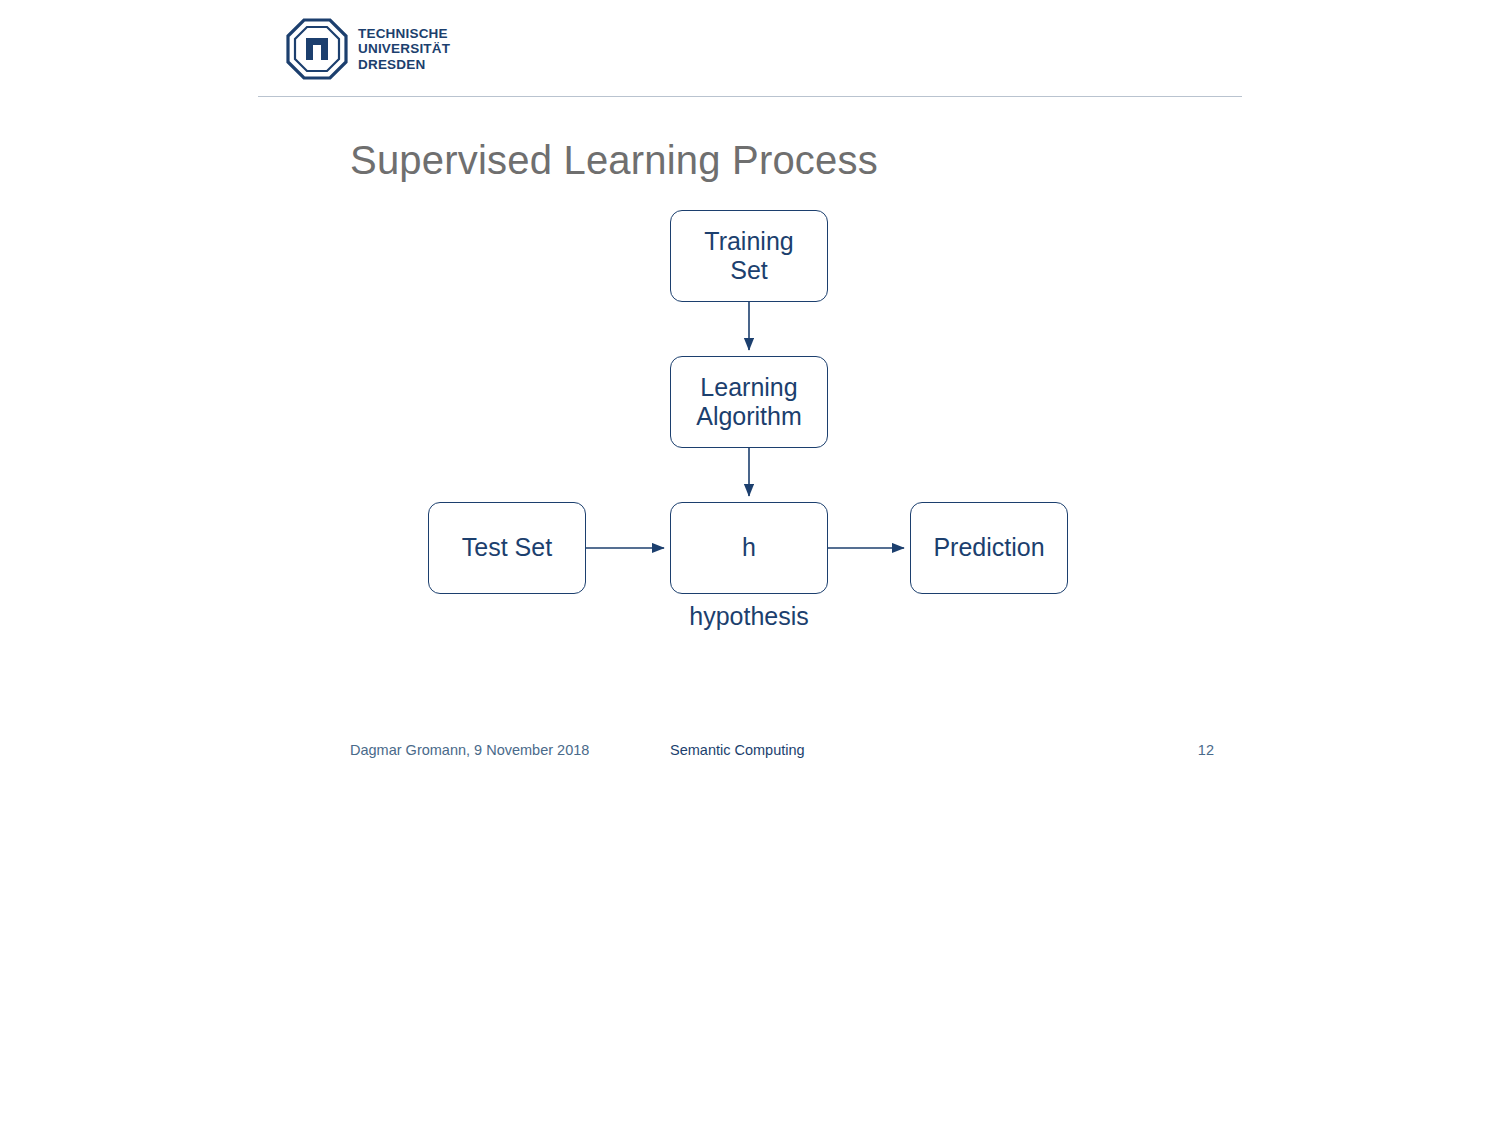Technische
Universität
Dresden
Supervised Learning Process
Training
Set
Learning
Algorithm
h
Test Set
Prediction
hypothesis
Dagmar Gromann, 9 November 2018 Semantic Computing 12